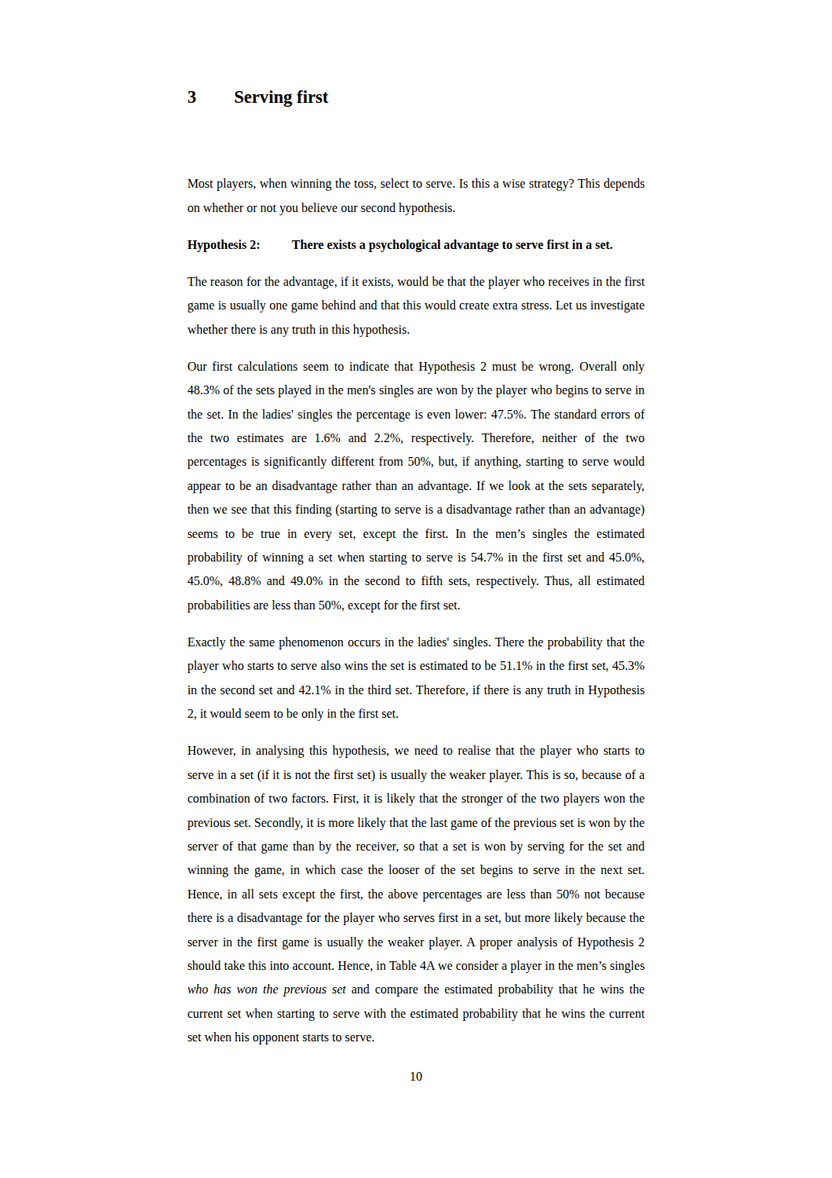3 Serving first
Most players, when winning the toss, select to serve. Is this a wise strategy? This depends on whether or not you believe our second hypothesis.
Hypothesis 2: There exists a psychological advantage to serve first in a set.
The reason for the advantage, if it exists, would be that the player who receives in the first game is usually one game behind and that this would create extra stress. Let us investigate whether there is any truth in this hypothesis.
Our first calculations seem to indicate that Hypothesis 2 must be wrong. Overall only 48.3% of the sets played in the men's singles are won by the player who begins to serve in the set. In the ladies' singles the percentage is even lower: 47.5%. The standard errors of the two estimates are 1.6% and 2.2%, respectively. Therefore, neither of the two percentages is significantly different from 50%, but, if anything, starting to serve would appear to be an disadvantage rather than an advantage. If we look at the sets separately, then we see that this finding (starting to serve is a disadvantage rather than an advantage) seems to be true in every set, except the first. In the men’s singles the estimated probability of winning a set when starting to serve is 54.7% in the first set and 45.0%, 45.0%, 48.8% and 49.0% in the second to fifth sets, respectively. Thus, all estimated probabilities are less than 50%, except for the first set.
Exactly the same phenomenon occurs in the ladies' singles. There the probability that the player who starts to serve also wins the set is estimated to be 51.1% in the first set, 45.3% in the second set and 42.1% in the third set. Therefore, if there is any truth in Hypothesis 2, it would seem to be only in the first set.
However, in analysing this hypothesis, we need to realise that the player who starts to serve in a set (if it is not the first set) is usually the weaker player. This is so, because of a combination of two factors. First, it is likely that the stronger of the two players won the previous set. Secondly, it is more likely that the last game of the previous set is won by the server of that game than by the receiver, so that a set is won by serving for the set and winning the game, in which case the looser of the set begins to serve in the next set. Hence, in all sets except the first, the above percentages are less than 50% not because there is a disadvantage for the player who serves first in a set, but more likely because the server in the first game is usually the weaker player. A proper analysis of Hypothesis 2 should take this into account. Hence, in Table 4A we consider a player in the men’s singles who has won the previous set and compare the estimated probability that he wins the current set when starting to serve with the estimated probability that he wins the current set when his opponent starts to serve.
10